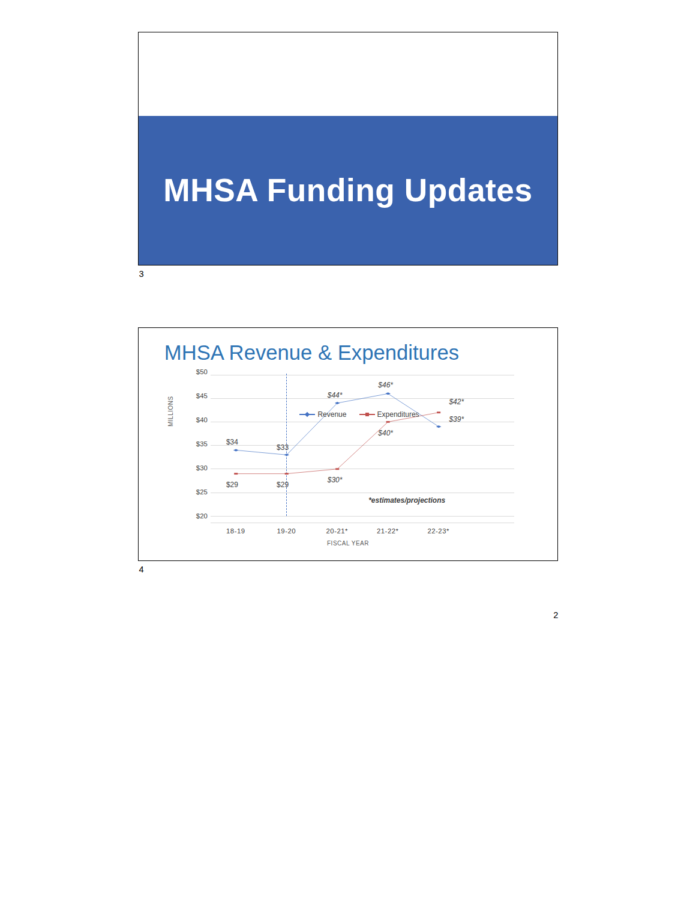MHSA Funding Updates
3
MHSA Revenue & Expenditures
MILLIONS
$50 $45 $40 $35 $30 $25 $20
Revenue: 34, 33, 44, 46, 39 => y% = (50 - v)/30*100
Revenue
Expenditures
$34
$33
$44*
$46*
$39*
$42*
$29
$29
$30*
$40*
*estimates/projections
18-19 19-20 20-21* 21-22* 22-23*
FISCAL YEAR
4
2